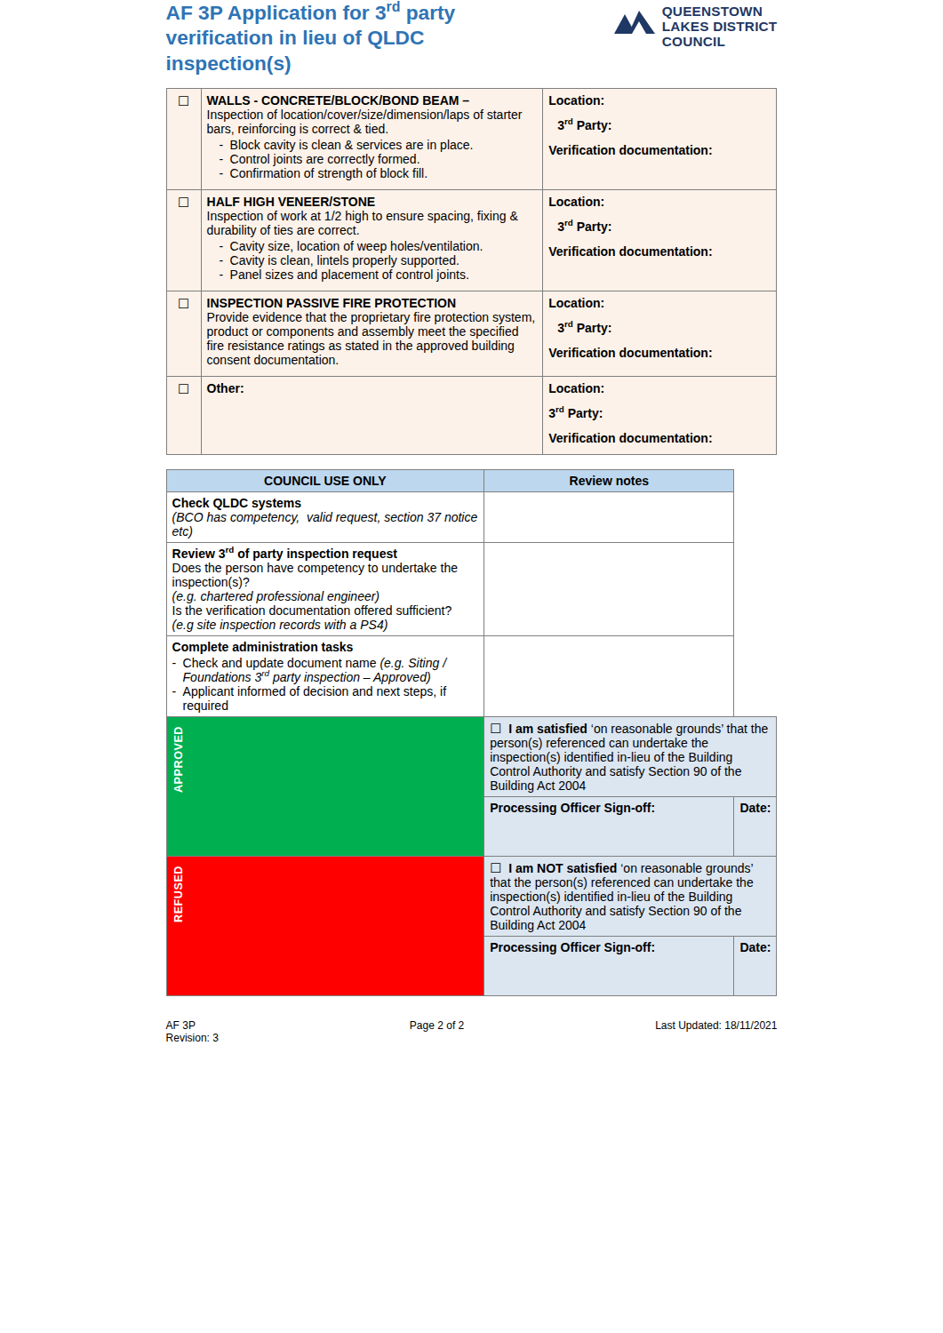AF 3P Application for 3rd party verification in lieu of QLDC inspection(s)
Queenstown
Lakes District
Council
| ☐ | WALLS - CONCRETE/BLOCK/BOND BEAM – Inspection of location/cover/size/dimension/laps of starter bars, reinforcing is correct & tied. Block cavity is clean & services are in place. Control joints are correctly formed. Confirmation of strength of block fill. | Location: 3 rd Party: Verification documentation: |
| ☐ | HALF HIGH VENEER/STONE Inspection of work at 1/2 high to ensure spacing, fixing & durability of ties are correct. Cavity size, location of weep holes/ventilation. Cavity is clean, lintels properly supported. Panel sizes and placement of control joints. | Location: 3 rd Party: Verification documentation: |
| ☐ | INSPECTION PASSIVE FIRE PROTECTION Provide evidence that the proprietary fire protection system, product or components and assembly meet the specified fire resistance ratings as stated in the approved building consent documentation. | Location: 3 rd Party: Verification documentation: |
| ☐ | Other: | Location: 3 rd Party: Verification documentation: |
| COUNCIL USE ONLY | Review notes |
| Check QLDC systems (BCO has competency, valid request, section 37 notice etc) | |
| Review 3 rd of party inspection request Does the person have competency to undertake the inspection(s)? (e.g. chartered professional engineer) Is the verification documentation offered sufficient? (e.g site inspection records with a PS4) | |
| Complete administration tasks Check and update document name (e.g. Siting / Foundations 3 rd party inspection – Approved) Applicant informed of decision and next steps, if required | |
| APPROVED | ☐ I am satisfied ‘on reasonable grounds’ that the person(s) referenced can undertake the inspection(s) identified in-lieu of the Building Control Authority and satisfy Section 90 of the Building Act 2004 |
| Processing Officer Sign-off: | Date: |
| REFUSED | ☐ I am NOT satisfied ‘on reasonable grounds’ that the person(s) referenced can undertake the inspection(s) identified in-lieu of the Building Control Authority and satisfy Section 90 of the Building Act 2004 |
| Processing Officer Sign-off: | Date: |
AF 3P
Revision: 3
Page 2 of 2
Last Updated: 18/11/2021